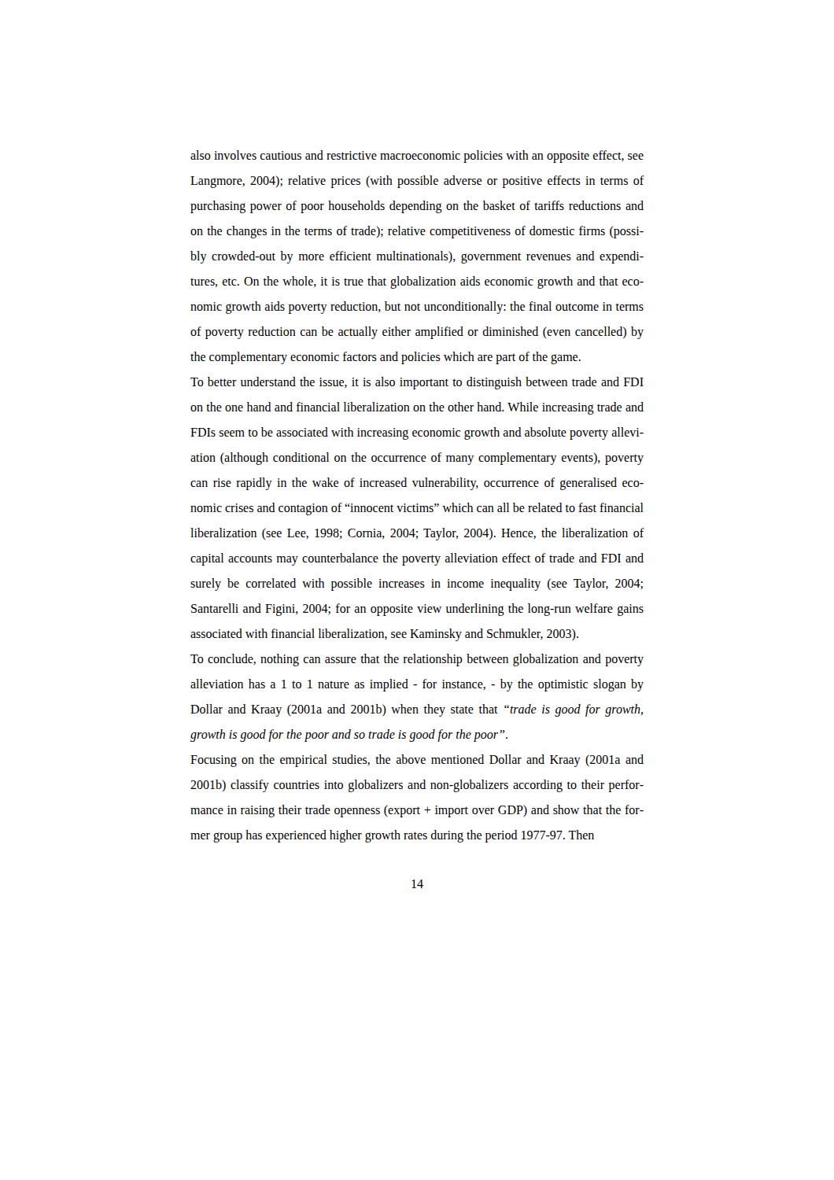also involves cautious and restrictive macroeconomic policies with an opposite effect, see Langmore, 2004); relative prices (with possible adverse or positive effects in terms of purchasing power of poor households depending on the basket of tariffs reductions and on the changes in the terms of trade); relative competitiveness of domestic firms (possibly crowded-out by more efficient multinationals), government revenues and expenditures, etc. On the whole, it is true that globalization aids economic growth and that economic growth aids poverty reduction, but not unconditionally: the final outcome in terms of poverty reduction can be actually either amplified or diminished (even cancelled) by the complementary economic factors and policies which are part of the game.
To better understand the issue, it is also important to distinguish between trade and FDI on the one hand and financial liberalization on the other hand. While increasing trade and FDIs seem to be associated with increasing economic growth and absolute poverty alleviation (although conditional on the occurrence of many complementary events), poverty can rise rapidly in the wake of increased vulnerability, occurrence of generalised economic crises and contagion of “innocent victims” which can all be related to fast financial liberalization (see Lee, 1998; Cornia, 2004; Taylor, 2004). Hence, the liberalization of capital accounts may counterbalance the poverty alleviation effect of trade and FDI and surely be correlated with possible increases in income inequality (see Taylor, 2004; Santarelli and Figini, 2004; for an opposite view underlining the long-run welfare gains associated with financial liberalization, see Kaminsky and Schmukler, 2003).
To conclude, nothing can assure that the relationship between globalization and poverty alleviation has a 1 to 1 nature as implied - for instance, - by the optimistic slogan by Dollar and Kraay (2001a and 2001b) when they state that “trade is good for growth, growth is good for the poor and so trade is good for the poor”.
Focusing on the empirical studies, the above mentioned Dollar and Kraay (2001a and 2001b) classify countries into globalizers and non-globalizers according to their performance in raising their trade openness (export + import over GDP) and show that the former group has experienced higher growth rates during the period 1977-97. Then
14